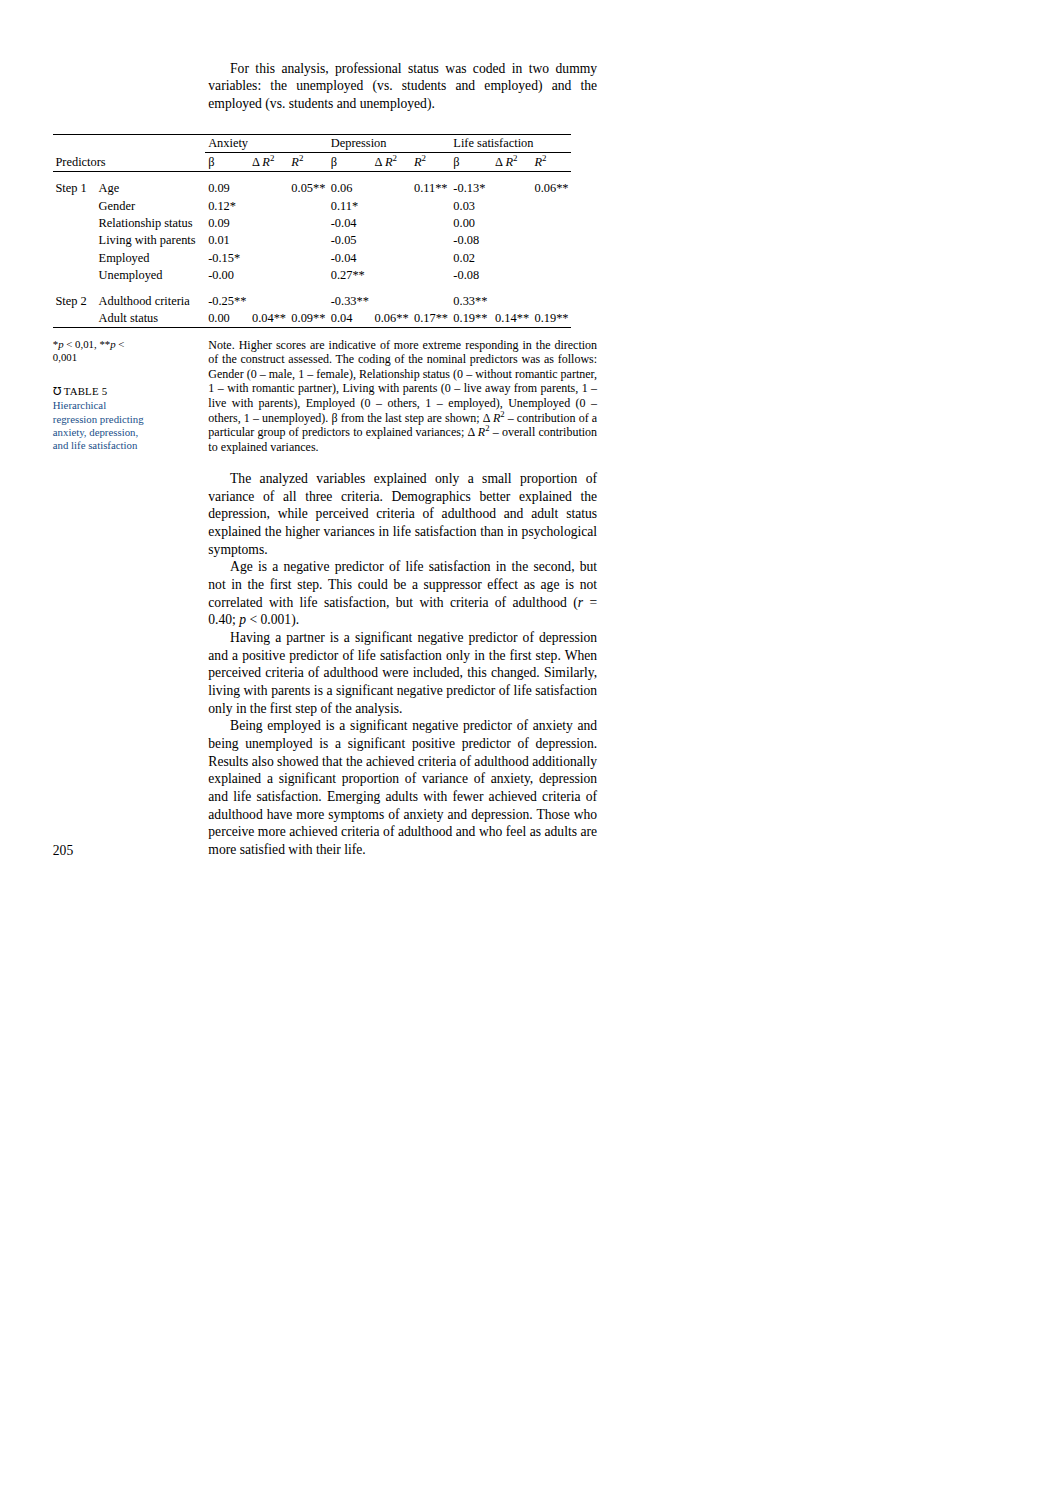For this analysis, professional status was coded in two dummy variables: the unemployed (vs. students and employed) and the employed (vs. students and unemployed).
| | Anxiety | Depression | Life satisfaction |
| Predictors | β | Δ R 2 | R 2 | β | Δ R 2 | R 2 | β | Δ R 2 | R 2 |
| Step 1 | Age | 0.09 | | 0.05** | 0.06 | | 0.11** | -0.13* | | 0.06** |
| | Gender | 0.12* | | | 0.11* | | | 0.03 | | |
| | Relationship status | 0.09 | | | -0.04 | | | 0.00 | | |
| | Living with parents | 0.01 | | | -0.05 | | | -0.08 | | |
| | Employed | -0.15* | | | -0.04 | | | 0.02 | | |
| | Unemployed | -0.00 | | | 0.27** | | | -0.08 | | |
| Step 2 | Adulthood criteria | -0.25** | | | -0.33** | | | 0.33** | | |
| | Adult status | 0.00 | 0.04** | 0.09** | 0.04 | 0.06** | 0.17** | 0.19** | 0.14** | 0.19** |
*p < 0,01, **p < 0,001
℧ TABLE 5
Hierarchical regression predicting anxiety, depression, and life satisfaction
Note. Higher scores are indicative of more extreme responding in the direction of the construct assessed. The coding of the nominal predictors was as follows: Gender (0 – male, 1 – female), Relationship status (0 – without romantic partner, 1 – with romantic partner), Living with parents (0 – live away from parents, 1 – live with parents), Employed (0 – others, 1 – employed), Unemployed (0 – others, 1 – unemployed). β from the last step are shown; Δ R2 – contribution of a particular group of predictors to explained variances; Δ R2 – overall contribution to explained variances.
The analyzed variables explained only a small proportion of variance of all three criteria. Demographics better explained the depression, while perceived criteria of adulthood and adult status explained the higher variances in life satisfaction than in psychological symptoms.
Age is a negative predictor of life satisfaction in the second, but not in the first step. This could be a suppressor effect as age is not correlated with life satisfaction, but with criteria of adulthood (r = 0.40; p < 0.001).
Having a partner is a significant negative predictor of depression and a positive predictor of life satisfaction only in the first step. When perceived criteria of adulthood were included, this changed. Similarly, living with parents is a significant negative predictor of life satisfaction only in the first step of the analysis.
Being employed is a significant negative predictor of anxiety and being unemployed is a significant positive predictor of depression. Results also showed that the achieved criteria of adulthood additionally explained a significant proportion of variance of anxiety, depression and life satisfaction. Emerging adults with fewer achieved criteria of adulthood have more symptoms of anxiety and depression. Those who perceive more achieved criteria of adulthood and who feel as adults are more satisfied with their life.
205